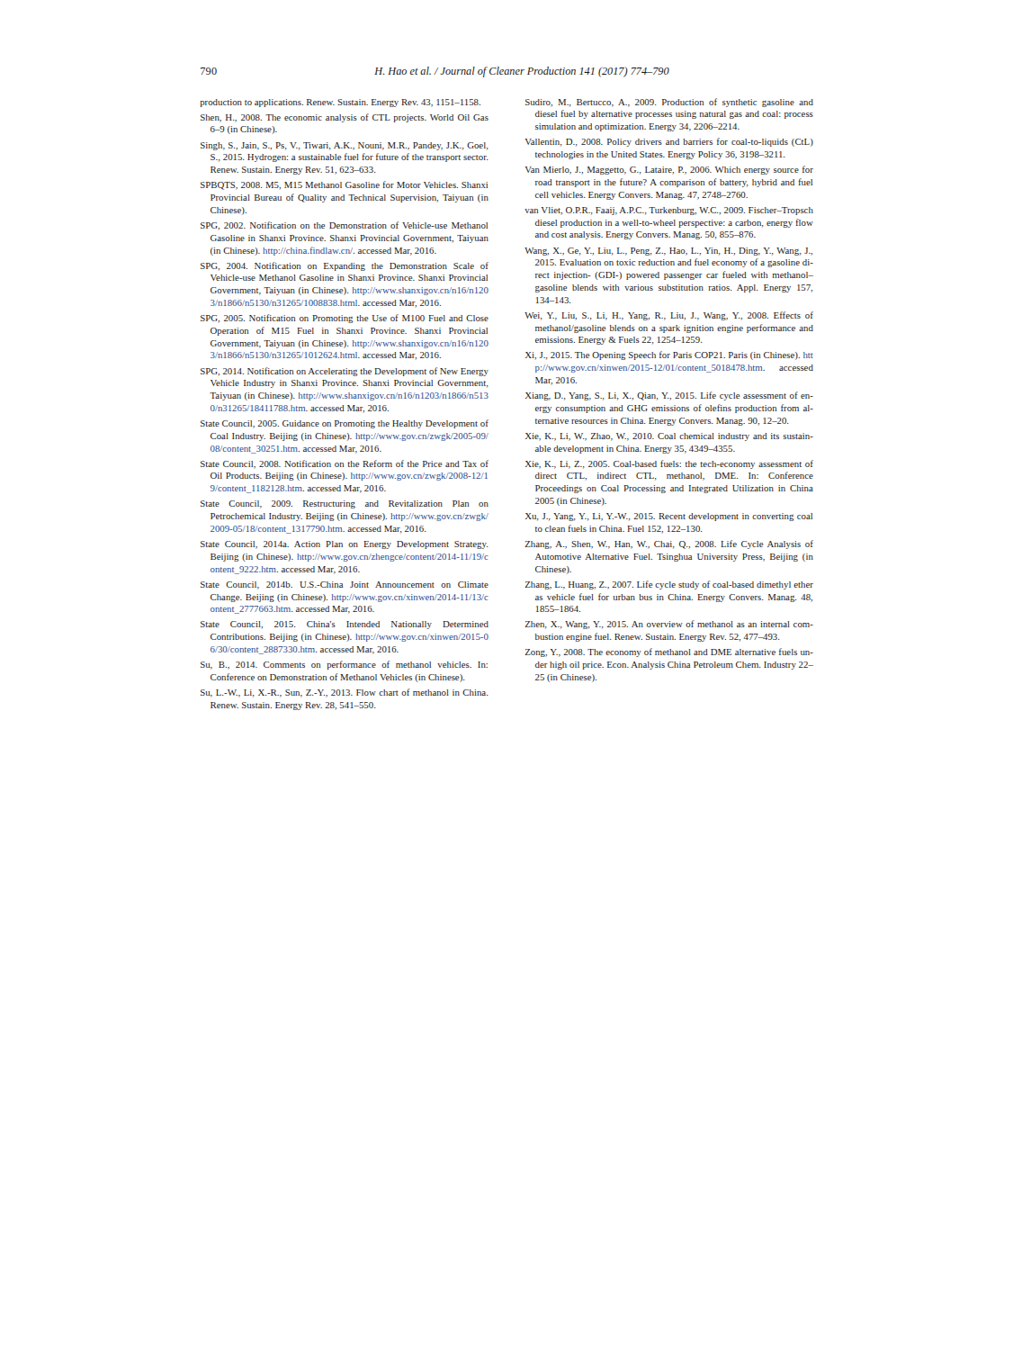790 H. Hao et al. / Journal of Cleaner Production 141 (2017) 774–790
production to applications. Renew. Sustain. Energy Rev. 43, 1151–1158.
Shen, H., 2008. The economic analysis of CTL projects. World Oil Gas 6–9 (in Chinese).
Singh, S., Jain, S., Ps, V., Tiwari, A.K., Nouni, M.R., Pandey, J.K., Goel, S., 2015. Hydrogen: a sustainable fuel for future of the transport sector. Renew. Sustain. Energy Rev. 51, 623–633.
SPBQTS, 2008. M5, M15 Methanol Gasoline for Motor Vehicles. Shanxi Provincial Bureau of Quality and Technical Supervision, Taiyuan (in Chinese).
SPG, 2002. Notification on the Demonstration of Vehicle-use Methanol Gasoline in Shanxi Province. Shanxi Provincial Government, Taiyuan (in Chinese). http://china.findlaw.cn/. accessed Mar, 2016.
SPG, 2004. Notification on Expanding the Demonstration Scale of Vehicle-use Methanol Gasoline in Shanxi Province. Shanxi Provincial Government, Taiyuan (in Chinese). http://www.shanxigov.cn/n16/n1203/n1866/n5130/n31265/1008838.html. accessed Mar, 2016.
SPG, 2005. Notification on Promoting the Use of M100 Fuel and Close Operation of M15 Fuel in Shanxi Province. Shanxi Provincial Government, Taiyuan (in Chinese). http://www.shanxigov.cn/n16/n1203/n1866/n5130/n31265/1012624.html. accessed Mar, 2016.
SPG, 2014. Notification on Accelerating the Development of New Energy Vehicle Industry in Shanxi Province. Shanxi Provincial Government, Taiyuan (in Chinese). http://www.shanxigov.cn/n16/n1203/n1866/n5130/n31265/18411788.htm. accessed Mar, 2016.
State Council, 2005. Guidance on Promoting the Healthy Development of Coal Industry. Beijing (in Chinese). http://www.gov.cn/zwgk/2005-09/08/content_30251.htm. accessed Mar, 2016.
State Council, 2008. Notification on the Reform of the Price and Tax of Oil Products. Beijing (in Chinese). http://www.gov.cn/zwgk/2008-12/19/content_1182128.htm. accessed Mar, 2016.
State Council, 2009. Restructuring and Revitalization Plan on Petrochemical Industry. Beijing (in Chinese). http://www.gov.cn/zwgk/2009-05/18/content_1317790.htm. accessed Mar, 2016.
State Council, 2014a. Action Plan on Energy Development Strategy. Beijing (in Chinese). http://www.gov.cn/zhengce/content/2014-11/19/content_9222.htm. accessed Mar, 2016.
State Council, 2014b. U.S.-China Joint Announcement on Climate Change. Beijing (in Chinese). http://www.gov.cn/xinwen/2014-11/13/content_2777663.htm. accessed Mar, 2016.
State Council, 2015. China's Intended Nationally Determined Contributions. Beijing (in Chinese). http://www.gov.cn/xinwen/2015-06/30/content_2887330.htm. accessed Mar, 2016.
Su, B., 2014. Comments on performance of methanol vehicles. In: Conference on Demonstration of Methanol Vehicles (in Chinese).
Su, L.-W., Li, X.-R., Sun, Z.-Y., 2013. Flow chart of methanol in China. Renew. Sustain. Energy Rev. 28, 541–550.
Sudiro, M., Bertucco, A., 2009. Production of synthetic gasoline and diesel fuel by alternative processes using natural gas and coal: process simulation and optimization. Energy 34, 2206–2214.
Vallentin, D., 2008. Policy drivers and barriers for coal-to-liquids (CtL) technologies in the United States. Energy Policy 36, 3198–3211.
Van Mierlo, J., Maggetto, G., Lataire, P., 2006. Which energy source for road transport in the future? A comparison of battery, hybrid and fuel cell vehicles. Energy Convers. Manag. 47, 2748–2760.
van Vliet, O.P.R., Faaij, A.P.C., Turkenburg, W.C., 2009. Fischer–Tropsch diesel production in a well-to-wheel perspective: a carbon, energy flow and cost analysis. Energy Convers. Manag. 50, 855–876.
Wang, X., Ge, Y., Liu, L., Peng, Z., Hao, L., Yin, H., Ding, Y., Wang, J., 2015. Evaluation on toxic reduction and fuel economy of a gasoline direct injection- (GDI-) powered passenger car fueled with methanol–gasoline blends with various substitution ratios. Appl. Energy 157, 134–143.
Wei, Y., Liu, S., Li, H., Yang, R., Liu, J., Wang, Y., 2008. Effects of methanol/gasoline blends on a spark ignition engine performance and emissions. Energy & Fuels 22, 1254–1259.
Xi, J., 2015. The Opening Speech for Paris COP21. Paris (in Chinese). http://www.gov.cn/xinwen/2015-12/01/content_5018478.htm. accessed Mar, 2016.
Xiang, D., Yang, S., Li, X., Qian, Y., 2015. Life cycle assessment of energy consumption and GHG emissions of olefins production from alternative resources in China. Energy Convers. Manag. 90, 12–20.
Xie, K., Li, W., Zhao, W., 2010. Coal chemical industry and its sustainable development in China. Energy 35, 4349–4355.
Xie, K., Li, Z., 2005. Coal-based fuels: the tech-economy assessment of direct CTL, indirect CTL, methanol, DME. In: Conference Proceedings on Coal Processing and Integrated Utilization in China 2005 (in Chinese).
Xu, J., Yang, Y., Li, Y.-W., 2015. Recent development in converting coal to clean fuels in China. Fuel 152, 122–130.
Zhang, A., Shen, W., Han, W., Chai, Q., 2008. Life Cycle Analysis of Automotive Alternative Fuel. Tsinghua University Press, Beijing (in Chinese).
Zhang, L., Huang, Z., 2007. Life cycle study of coal-based dimethyl ether as vehicle fuel for urban bus in China. Energy Convers. Manag. 48, 1855–1864.
Zhen, X., Wang, Y., 2015. An overview of methanol as an internal combustion engine fuel. Renew. Sustain. Energy Rev. 52, 477–493.
Zong, Y., 2008. The economy of methanol and DME alternative fuels under high oil price. Econ. Analysis China Petroleum Chem. Industry 22–25 (in Chinese).